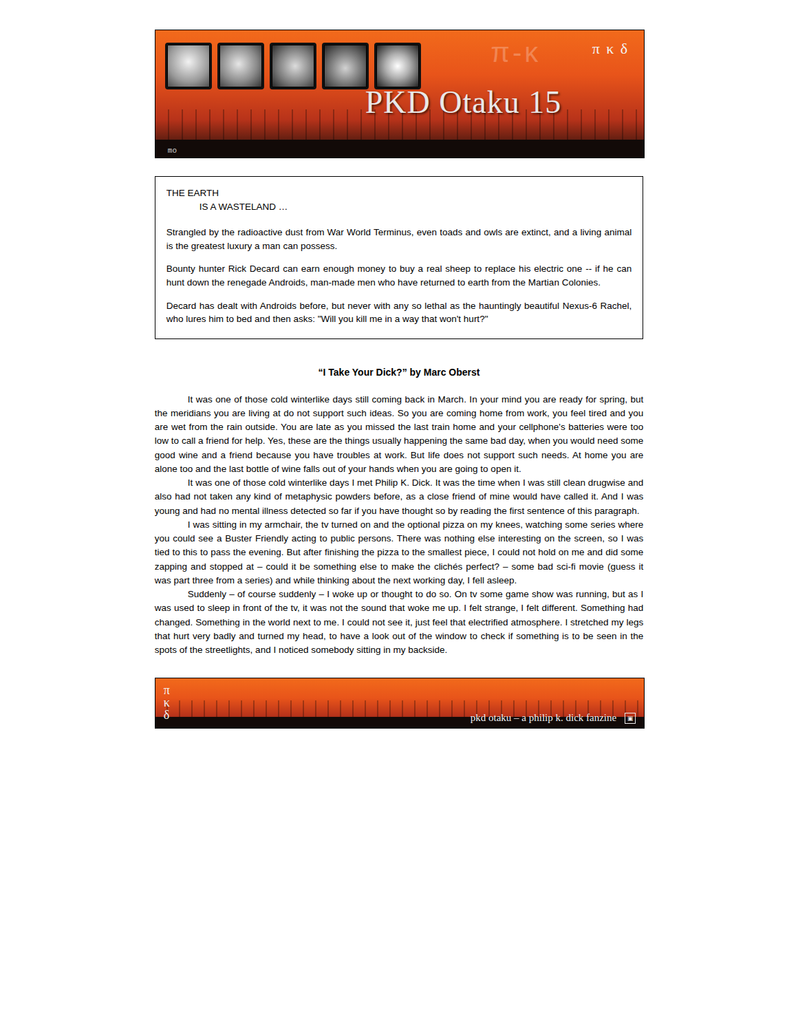mo
π-κ
π κ δ
PKD Otaku 15
THE EARTHIS A WASTELAND …
Strangled by the radioactive dust from War World Terminus, even toads and owls are extinct, and a living animal is the greatest luxury a man can possess.
Bounty hunter Rick Decard can earn enough money to buy a real sheep to replace his electric one -- if he can hunt down the renegade Androids, man-made men who have returned to earth from the Martian Colonies.
Decard has dealt with Androids before, but never with any so lethal as the hauntingly beautiful Nexus-6 Rachel, who lures him to bed and then asks: "Will you kill me in a way that won't hurt?"
“I Take Your Dick?” by Marc Oberst
It was one of those cold winterlike days still coming back in March. In your mind you are ready for spring, but the meridians you are living at do not support such ideas. So you are coming home from work, you feel tired and you are wet from the rain outside. You are late as you missed the last train home and your cellphone's batteries were too low to call a friend for help. Yes, these are the things usually happening the same bad day, when you would need some good wine and a friend because you have troubles at work. But life does not support such needs. At home you are alone too and the last bottle of wine falls out of your hands when you are going to open it.
It was one of those cold winterlike days I met Philip K. Dick. It was the time when I was still clean drugwise and also had not taken any kind of metaphysic powders before, as a close friend of mine would have called it. And I was young and had no mental illness detected so far if you have thought so by reading the first sentence of this paragraph.
I was sitting in my armchair, the tv turned on and the optional pizza on my knees, watching some series where you could see a Buster Friendly acting to public persons. There was nothing else interesting on the screen, so I was tied to this to pass the evening. But after finishing the pizza to the smallest piece, I could not hold on me and did some zapping and stopped at – could it be something else to make the clichés perfect? – some bad sci-fi movie (guess it was part three from a series) and while thinking about the next working day, I fell asleep.
Suddenly – of course suddenly – I woke up or thought to do so. On tv some game show was running, but as I was used to sleep in front of the tv, it was not the sound that woke me up. I felt strange, I felt different. Something had changed. Something in the world next to me. I could not see it, just feel that electrified atmosphere. I stretched my legs that hurt very badly and turned my head, to have a look out of the window to check if something is to be seen in the spots of the streetlights, and I noticed somebody sitting in my backside.
π
κ
δ
pkd otaku – a philip k. dick fanzine
▣